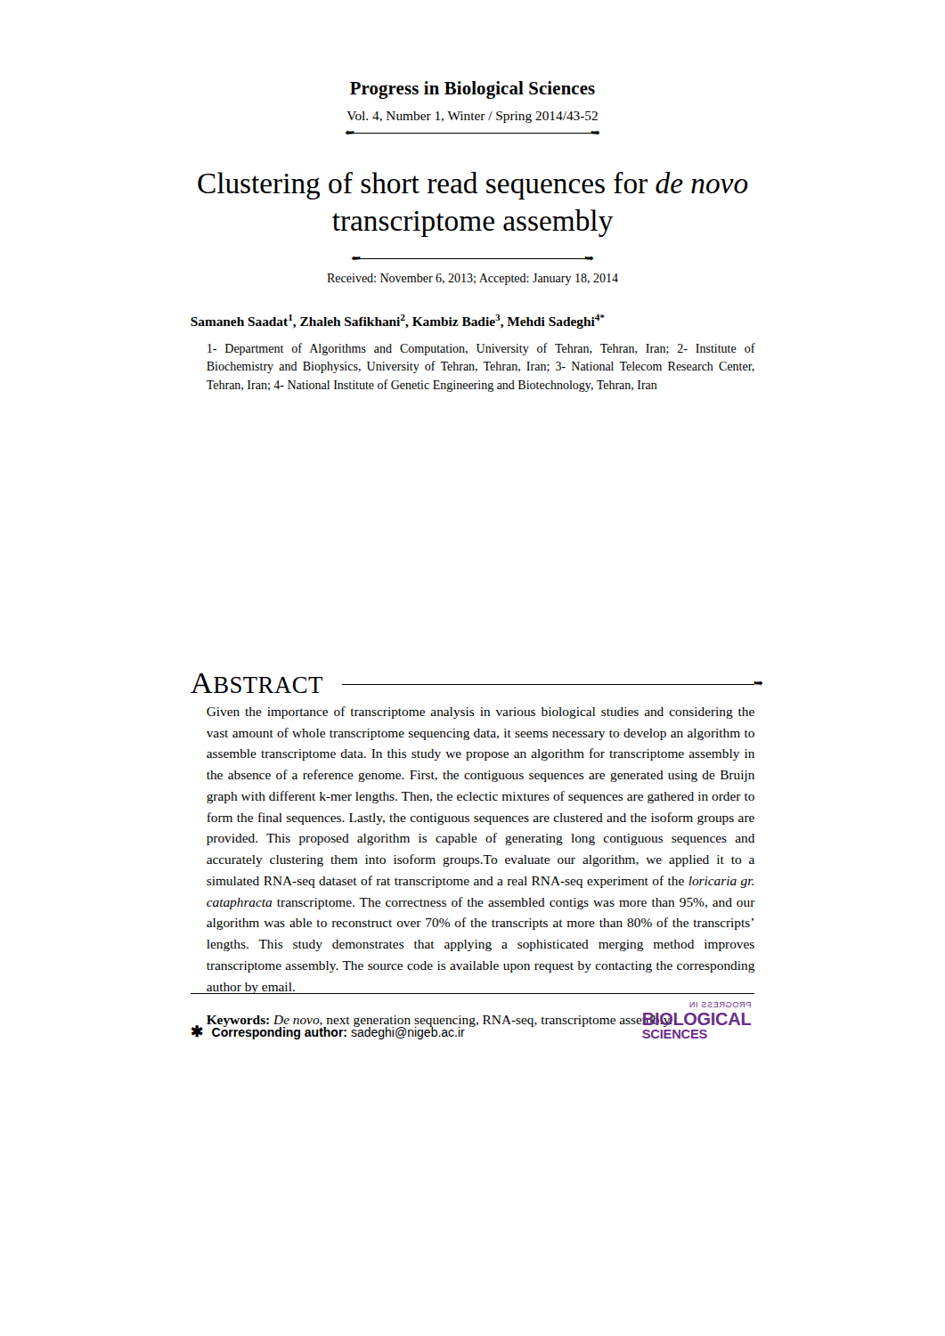Progress in Biological Sciences
Vol. 4, Number 1, Winter / Spring 2014/43-52
➥ ➥
Clustering of short read sequences for de novo
transcriptome assembly
➥ ➥
Received: November 6, 2013; Accepted: January 18, 2014
Samaneh Saadat1, Zhaleh Safikhani2, Kambiz Badie3, Mehdi Sadeghi4*
1- Department of Algorithms and Computation, University of Tehran, Tehran, Iran; 2- Institute of Biochemistry and Biophysics, University of Tehran, Tehran, Iran; 3- National Telecom Research Center, Tehran, Iran; 4- National Institute of Genetic Engineering and Biotechnology, Tehran, Iran
ABSTRACT ➥
Given the importance of transcriptome analysis in various biological studies and considering the vast amount of whole transcriptome sequencing data, it seems necessary to develop an algorithm to assemble transcriptome data. In this study we propose an algorithm for transcriptome assembly in the absence of a reference genome. First, the contiguous sequences are generated using de Bruijn graph with different k-mer lengths. Then, the eclectic mixtures of sequences are gathered in order to form the final sequences. Lastly, the contiguous sequences are clustered and the isoform groups are provided. This proposed algorithm is capable of generating long contiguous sequences and accurately clustering them into isoform groups.To evaluate our algorithm, we applied it to a simulated RNA-seq dataset of rat transcriptome and a real RNA-seq experiment of the loricaria gr. cataphracta transcriptome. The correctness of the assembled contigs was more than 95%, and our algorithm was able to reconstruct over 70% of the transcripts at more than 80% of the transcripts’ lengths. This study demonstrates that applying a sophisticated merging method improves transcriptome assembly. The source code is available upon request by contacting the corresponding author by email.
Keywords: De novo, next generation sequencing, RNA-seq, transcriptome assembly.
✱ Corresponding author: sadeghi@nigeb.ac.ir
PROGRESS IN BIOLOGICAL SCIENCES